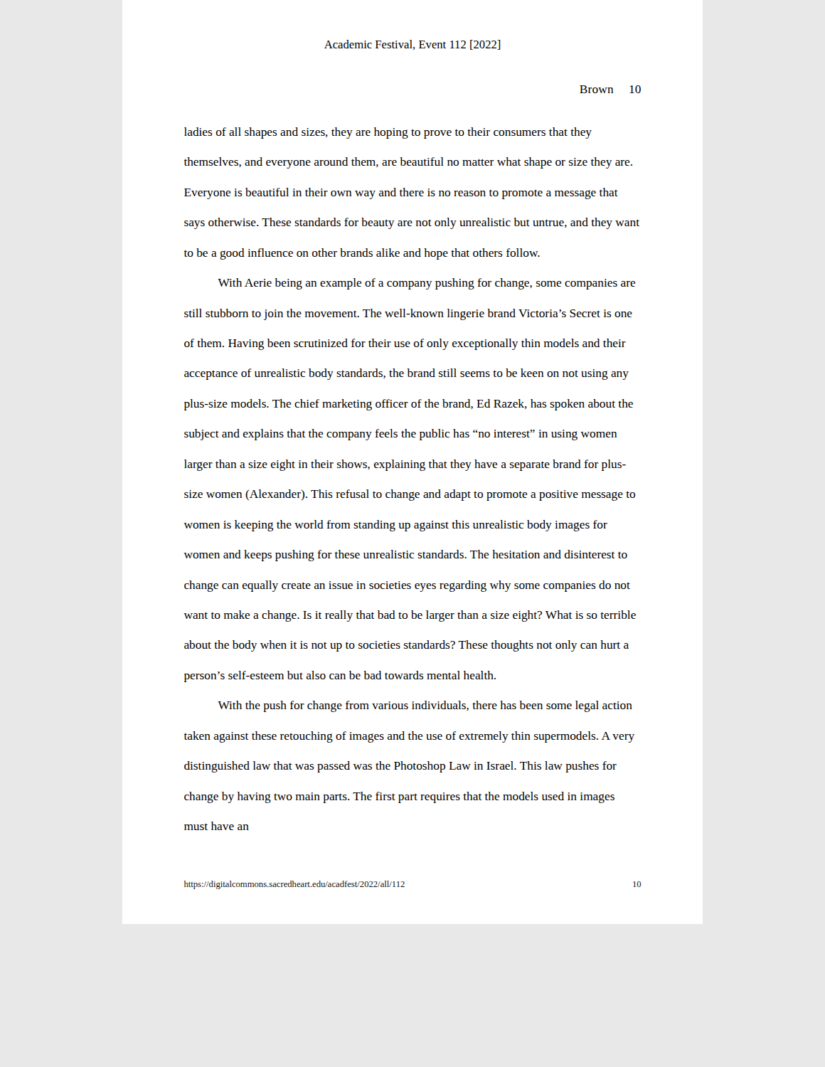Academic Festival, Event 112 [2022]
Brown10
ladies of all shapes and sizes, they are hoping to prove to their consumers that they themselves, and everyone around them, are beautiful no matter what shape or size they are. Everyone is beautiful in their own way and there is no reason to promote a message that says otherwise. These standards for beauty are not only unrealistic but untrue, and they want to be a good influence on other brands alike and hope that others follow.
With Aerie being an example of a company pushing for change, some companies are still stubborn to join the movement. The well-known lingerie brand Victoria’s Secret is one of them. Having been scrutinized for their use of only exceptionally thin models and their acceptance of unrealistic body standards, the brand still seems to be keen on not using any plus-size models. The chief marketing officer of the brand, Ed Razek, has spoken about the subject and explains that the company feels the public has “no interest” in using women larger than a size eight in their shows, explaining that they have a separate brand for plus-size women (Alexander). This refusal to change and adapt to promote a positive message to women is keeping the world from standing up against this unrealistic body images for women and keeps pushing for these unrealistic standards. The hesitation and disinterest to change can equally create an issue in societies eyes regarding why some companies do not want to make a change. Is it really that bad to be larger than a size eight? What is so terrible about the body when it is not up to societies standards? These thoughts not only can hurt a person’s self-esteem but also can be bad towards mental health.
With the push for change from various individuals, there has been some legal action taken against these retouching of images and the use of extremely thin supermodels. A very distinguished law that was passed was the Photoshop Law in Israel. This law pushes for change by having two main parts. The first part requires that the models used in images must have an
https://digitalcommons.sacredheart.edu/acadfest/2022/all/112 10